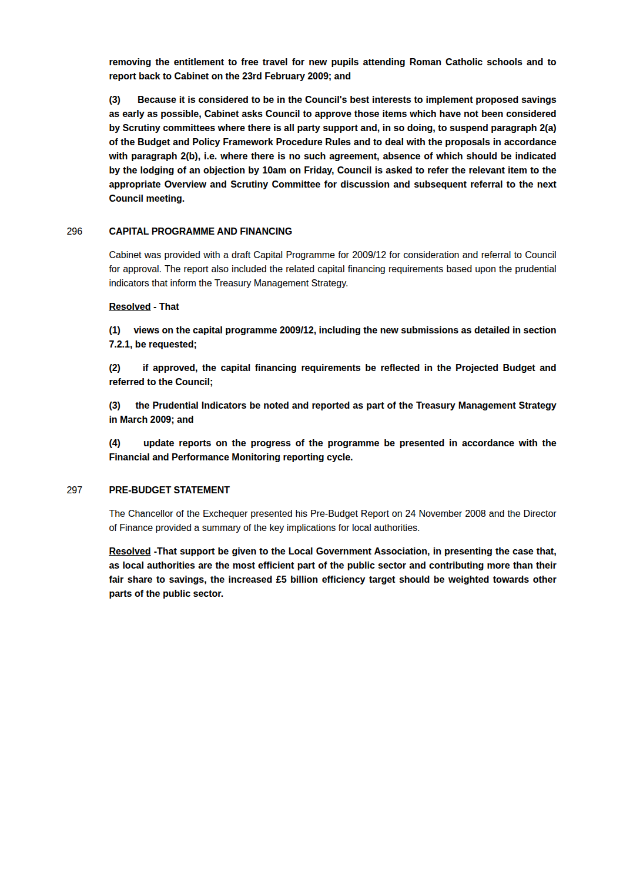removing the entitlement to free travel for new pupils attending Roman Catholic schools and to report back to Cabinet on the 23rd February 2009; and
(3) Because it is considered to be in the Council's best interests to implement proposed savings as early as possible, Cabinet asks Council to approve those items which have not been considered by Scrutiny committees where there is all party support and, in so doing, to suspend paragraph 2(a) of the Budget and Policy Framework Procedure Rules and to deal with the proposals in accordance with paragraph 2(b), i.e. where there is no such agreement, absence of which should be indicated by the lodging of an objection by 10am on Friday, Council is asked to refer the relevant item to the appropriate Overview and Scrutiny Committee for discussion and subsequent referral to the next Council meeting.
296
Capital Programme and Financing
Cabinet was provided with a draft Capital Programme for 2009/12 for consideration and referral to Council for approval. The report also included the related capital financing requirements based upon the prudential indicators that inform the Treasury Management Strategy.
Resolved - That
(1) views on the capital programme 2009/12, including the new submissions as detailed in section 7.2.1, be requested;
(2) if approved, the capital financing requirements be reflected in the Projected Budget and referred to the Council;
(3) the Prudential Indicators be noted and reported as part of the Treasury Management Strategy in March 2009; and
(4) update reports on the progress of the programme be presented in accordance with the Financial and Performance Monitoring reporting cycle.
297
Pre-Budget Statement
The Chancellor of the Exchequer presented his Pre-Budget Report on 24 November 2008 and the Director of Finance provided a summary of the key implications for local authorities.
Resolved -That support be given to the Local Government Association, in presenting the case that, as local authorities are the most efficient part of the public sector and contributing more than their fair share to savings, the increased £5 billion efficiency target should be weighted towards other parts of the public sector.